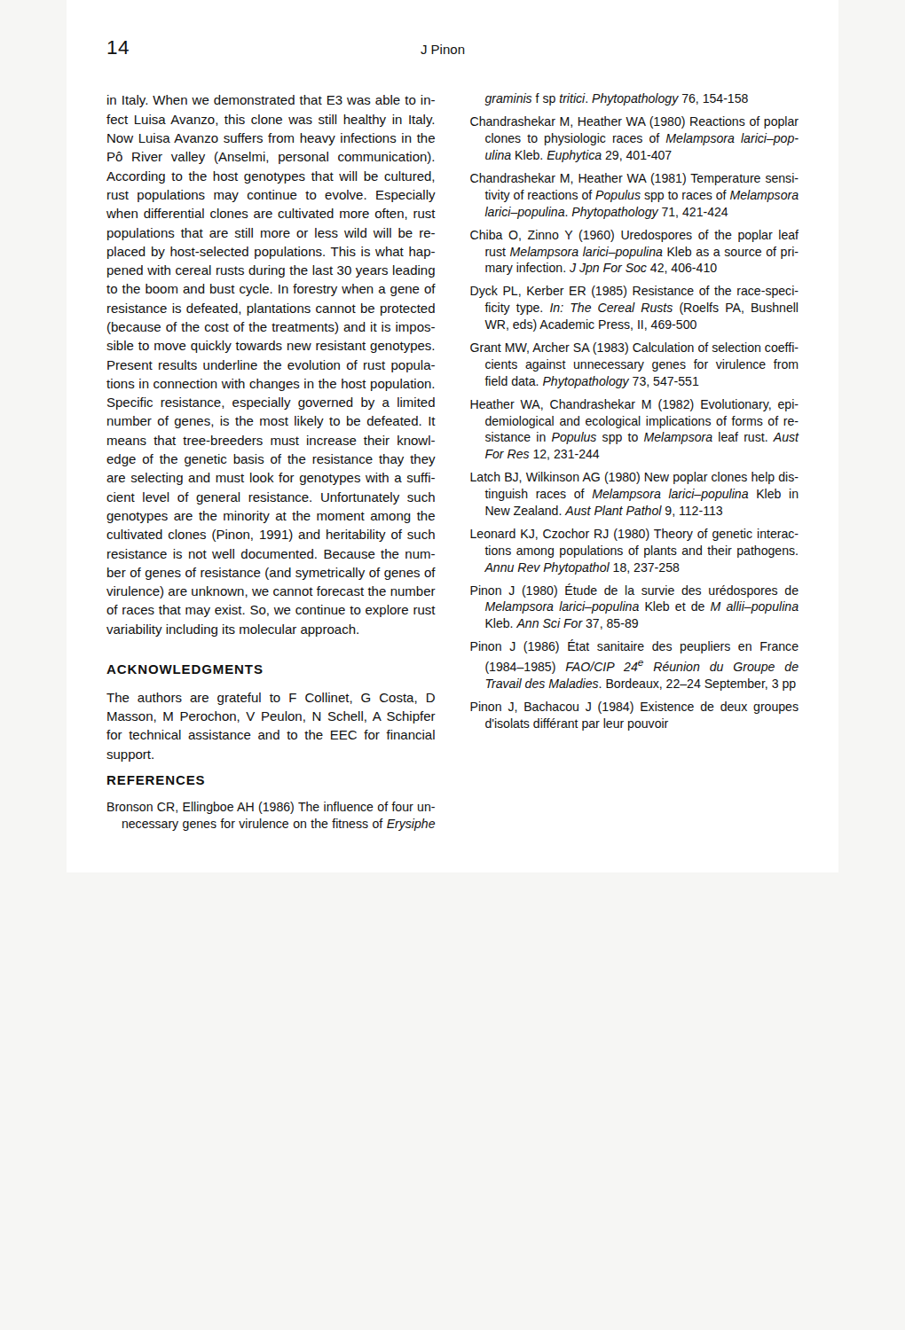14
J Pinon
in Italy. When we demonstrated that E3 was able to infect Luisa Avanzo, this clone was still healthy in Italy. Now Luisa Avanzo suffers from heavy infections in the Pô River valley (Anselmi, personal communication). According to the host genotypes that will be cultured, rust populations may continue to evolve. Especially when differential clones are cultivated more often, rust populations that are still more or less wild will be replaced by host-selected populations. This is what happened with cereal rusts during the last 30 years leading to the boom and bust cycle. In forestry when a gene of resistance is defeated, plantations cannot be protected (because of the cost of the treatments) and it is impossible to move quickly towards new resistant genotypes. Present results underline the evolution of rust populations in connection with changes in the host population. Specific resistance, especially governed by a limited number of genes, is the most likely to be defeated. It means that tree-breeders must increase their knowledge of the genetic basis of the resistance thay they are selecting and must look for genotypes with a sufficient level of general resistance. Unfortunately such genotypes are the minority at the moment among the cultivated clones (Pinon, 1991) and heritability of such resistance is not well documented. Because the number of genes of resistance (and symetrically of genes of virulence) are unknown, we cannot forecast the number of races that may exist. So, we continue to explore rust variability including its molecular approach.
ACKNOWLEDGMENTS
The authors are grateful to F Collinet, G Costa, D Masson, M Perochon, V Peulon, N Schell, A Schipfer for technical assistance and to the EEC for financial support.
REFERENCES
Bronson CR, Ellingboe AH (1986) The influence of four unnecessary genes for virulence on the fitness of Erysiphe graminis f sp tritici. Phytopathology 76, 154-158
Chandrashekar M, Heather WA (1980) Reactions of poplar clones to physiologic races of Melampsora larici–populina Kleb. Euphytica 29, 401-407
Chandrashekar M, Heather WA (1981) Temperature sensitivity of reactions of Populus spp to races of Melampsora larici–populina. Phytopathology 71, 421-424
Chiba O, Zinno Y (1960) Uredospores of the poplar leaf rust Melampsora larici–populina Kleb as a source of primary infection. J Jpn For Soc 42, 406-410
Dyck PL, Kerber ER (1985) Resistance of the race-specificity type. In: The Cereal Rusts (Roelfs PA, Bushnell WR, eds) Academic Press, II, 469-500
Grant MW, Archer SA (1983) Calculation of selection coefficients against unnecessary genes for virulence from field data. Phytopathology 73, 547-551
Heather WA, Chandrashekar M (1982) Evolutionary, epidemiological and ecological implications of forms of resistance in Populus spp to Melampsora leaf rust. Aust For Res 12, 231-244
Latch BJ, Wilkinson AG (1980) New poplar clones help distinguish races of Melampsora larici–populina Kleb in New Zealand. Aust Plant Pathol 9, 112-113
Leonard KJ, Czochor RJ (1980) Theory of genetic interactions among populations of plants and their pathogens. Annu Rev Phytopathol 18, 237-258
Pinon J (1980) Étude de la survie des urédospores de Melampsora larici–populina Kleb et de M allii–populina Kleb. Ann Sci For 37, 85-89
Pinon J (1986) État sanitaire des peupliers en France (1984–1985) FAO/CIP 24e Réunion du Groupe de Travail des Maladies. Bordeaux, 22–24 September, 3 pp
Pinon J, Bachacou J (1984) Existence de deux groupes d'isolats différant par leur pouvoir